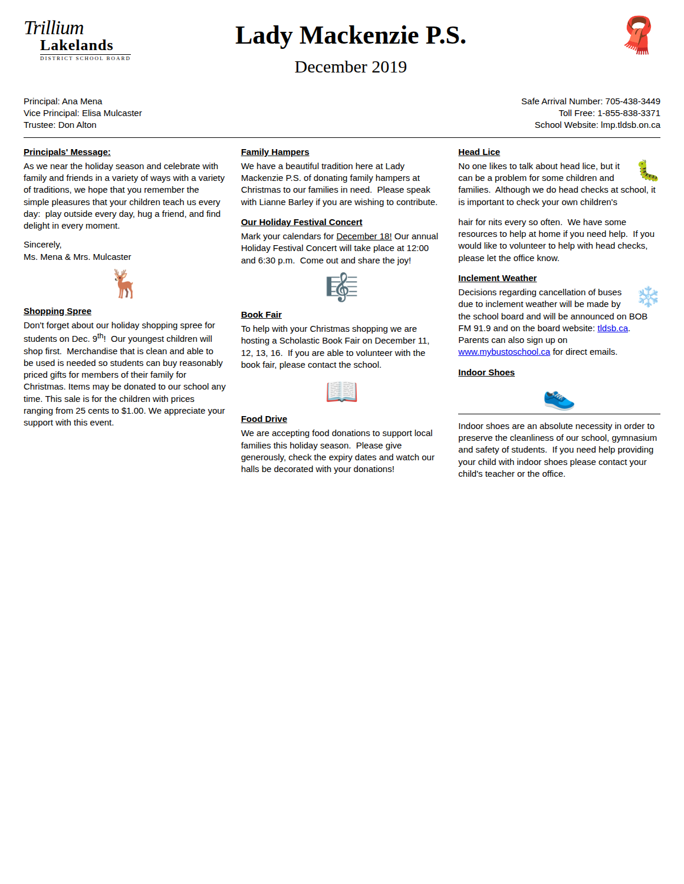Trillium
Lakelands
DISTRICT SCHOOL BOARD
Lady Mackenzie P.S.
December 2019
🧣
Principal: Ana Mena
Vice Principal: Elisa Mulcaster
Trustee: Don Alton
Safe Arrival Number: 705-438-3449
Toll Free: 1-855-838-3371
School Website: lmp.tldsb.on.ca
Principals' Message:
As we near the holiday season and celebrate with family and friends in a variety of ways with a variety of traditions, we hope that you remember the simple pleasures that your children teach us every day: play outside every day, hug a friend, and find delight in every moment.
Sincerely,
Ms. Mena & Mrs. Mulcaster
🦌
Shopping Spree
Don't forget about our holiday shopping spree for students on Dec. 9th! Our youngest children will shop first. Merchandise that is clean and able to be used is needed so students can buy reasonably priced gifts for members of their family for Christmas. Items may be donated to our school any time. This sale is for the children with prices ranging from 25 cents to $1.00. We appreciate your support with this event.
Family Hampers
We have a beautiful tradition here at Lady Mackenzie P.S. of donating family hampers at Christmas to our families in need. Please speak with Lianne Barley if you are wishing to contribute.
Our Holiday Festival Concert
Mark your calendars for December 18! Our annual Holiday Festival Concert will take place at 12:00 and 6:30 p.m. Come out and share the joy!
🎼
Book Fair
To help with your Christmas shopping we are hosting a Scholastic Book Fair on December 11, 12, 13, 16. If you are able to volunteer with the book fair, please contact the school.
📖
Food Drive
We are accepting food donations to support local families this holiday season. Please give generously, check the expiry dates and watch our halls be decorated with your donations!
Head Lice
🐛
No one likes to talk about head lice, but it can be a problem for some children and families. Although we do head checks at school, it is important to check your own children's
hair for nits every so often. We have some resources to help at home if you need help. If you would like to volunteer to help with head checks, please let the office know.
Inclement Weather
❄️
Decisions regarding cancellation of buses due to inclement weather will be made by the school board and will be announced on BOB FM 91.9 and on the board website: tldsb.ca. Parents can also sign up on www.mybustoschool.ca for direct emails.
Indoor Shoes
👟
Indoor shoes are an absolute necessity in order to preserve the cleanliness of our school, gymnasium and safety of students. If you need help providing your child with indoor shoes please contact your child's teacher or the office.